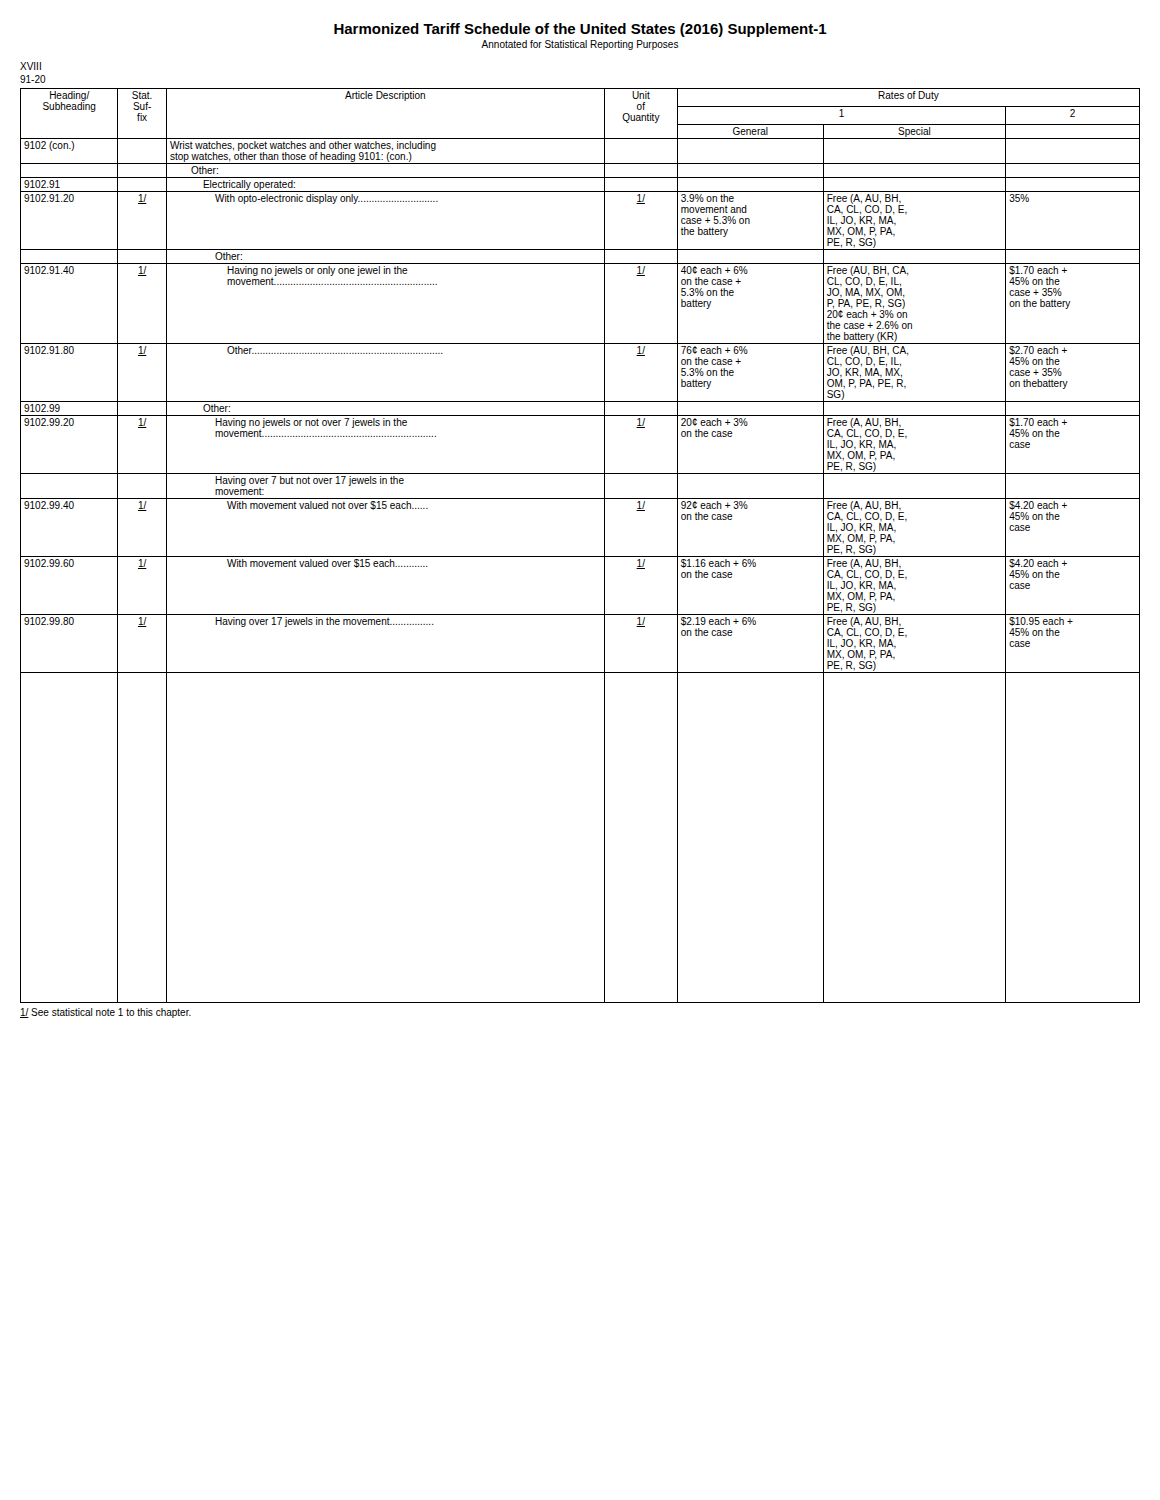Harmonized Tariff Schedule of the United States (2016) Supplement-1
Annotated for Statistical Reporting Purposes
XVIII
91-20
| Heading/ Subheading | Stat. Suf- fix | Article Description | Unit of Quantity | Rates of Duty |
| --- | --- | --- | --- | --- |
| 1 | 2 |
| | | | | General | Special | |
| 9102 (con.) | | Wrist watches, pocket watches and other watches, including stop watches, other than those of heading 9101: (con.) | | | | |
| | | Other: | | | | |
| 9102.91 | | Electrically operated: | | | | |
| 9102.91.20 | 1/ | With opto-electronic display only............................. | 1/ | 3.9% on the movement and case + 5.3% on the battery | Free (A, AU, BH, CA, CL, CO, D, E, IL, JO, KR, MA, MX, OM, P, PA, PE, R, SG) | 35% |
| | | Other: | | | | |
| 9102.91.40 | 1/ | Having no jewels or only one jewel in the movement........................................................... | 1/ | 40¢ each + 6% on the case + 5.3% on the battery | Free (AU, BH, CA, CL, CO, D, E, IL, JO, MA, MX, OM, P, PA, PE, R, SG) 20¢ each + 3% on the case + 2.6% on the battery (KR) | $1.70 each + 45% on the case + 35% on the battery |
| 9102.91.80 | 1/ | Other..................................................................... | 1/ | 76¢ each + 6% on the case + 5.3% on the battery | Free (AU, BH, CA, CL, CO, D, E, IL, JO, KR, MA, MX, OM, P, PA, PE, R, SG) | $2.70 each + 45% on the case + 35% on thebattery |
| 9102.99 | | Other: | | | | |
| 9102.99.20 | 1/ | Having no jewels or not over 7 jewels in the movement............................................................... | 1/ | 20¢ each + 3% on the case | Free (A, AU, BH, CA, CL, CO, D, E, IL, JO, KR, MA, MX, OM, P, PA, PE, R, SG) | $1.70 each + 45% on the case |
| | | Having over 7 but not over 17 jewels in the movement: | | | | |
| 9102.99.40 | 1/ | With movement valued not over $15 each...... | 1/ | 92¢ each + 3% on the case | Free (A, AU, BH, CA, CL, CO, D, E, IL, JO, KR, MA, MX, OM, P, PA, PE, R, SG) | $4.20 each + 45% on the case |
| 9102.99.60 | 1/ | With movement valued over $15 each............ | 1/ | $1.16 each + 6% on the case | Free (A, AU, BH, CA, CL, CO, D, E, IL, JO, KR, MA, MX, OM, P, PA, PE, R, SG) | $4.20 each + 45% on the case |
| 9102.99.80 | 1/ | Having over 17 jewels in the movement................ | 1/ | $2.19 each + 6% on the case | Free (A, AU, BH, CA, CL, CO, D, E, IL, JO, KR, MA, MX, OM, P, PA, PE, R, SG) | $10.95 each + 45% on the case |
1/ See statistical note 1 to this chapter.